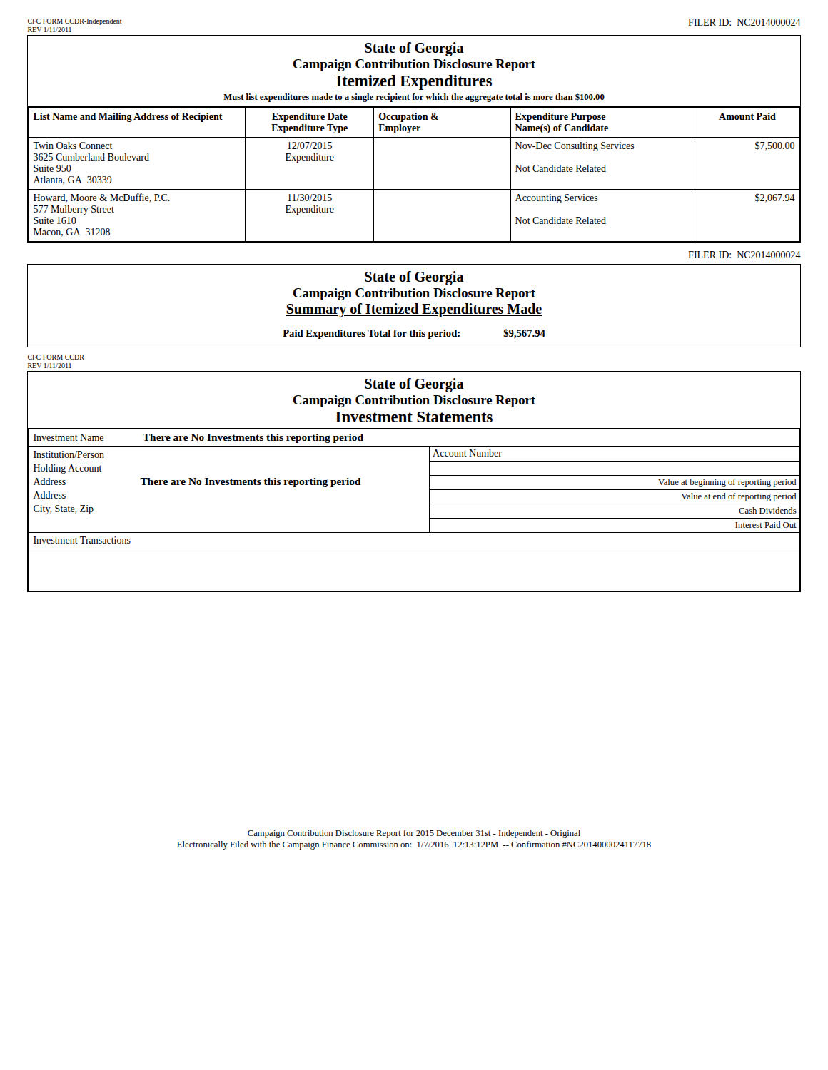CFC FORM CCDR-Independent
REV 1/11/2011
FILER ID: NC2014000024
State of Georgia
Campaign Contribution Disclosure Report
Itemized Expenditures
Must list expenditures made to a single recipient for which the aggregate total is more than $100.00
| List Name and Mailing Address of Recipient | Expenditure Date Expenditure Type | Occupation & Employer | Expenditure Purpose Name(s) of Candidate | Amount Paid |
| --- | --- | --- | --- | --- |
| Twin Oaks Connect 3625 Cumberland Boulevard Suite 950 Atlanta, GA 30339 | 12/07/2015 Expenditure | | Nov-Dec Consulting Services Not Candidate Related | $7,500.00 |
| Howard, Moore & McDuffie, P.C. 577 Mulberry Street Suite 1610 Macon, GA 31208 | 11/30/2015 Expenditure | | Accounting Services Not Candidate Related | $2,067.94 |
FILER ID: NC2014000024
State of Georgia
Campaign Contribution Disclosure Report
Summary of Itemized Expenditures Made
Paid Expenditures Total for this period: $9,567.94
CFC FORM CCDR
REV 1/11/2011
State of Georgia
Campaign Contribution Disclosure Report
Investment Statements
| Investment Name There are No Investments this reporting period |
| Institution/Person Holding Account Address Address City, State, Zip There are No Investments this reporting period | Account Number Value at beginning of reporting period Value at end of reporting period Cash Dividends Interest Paid Out |
| Investment Transactions |
Campaign Contribution Disclosure Report for 2015 December 31st - Independent - Original
Electronically Filed with the Campaign Finance Commission on: 1/7/2016 12:13:12PM -- Confirmation #NC2014000024117718